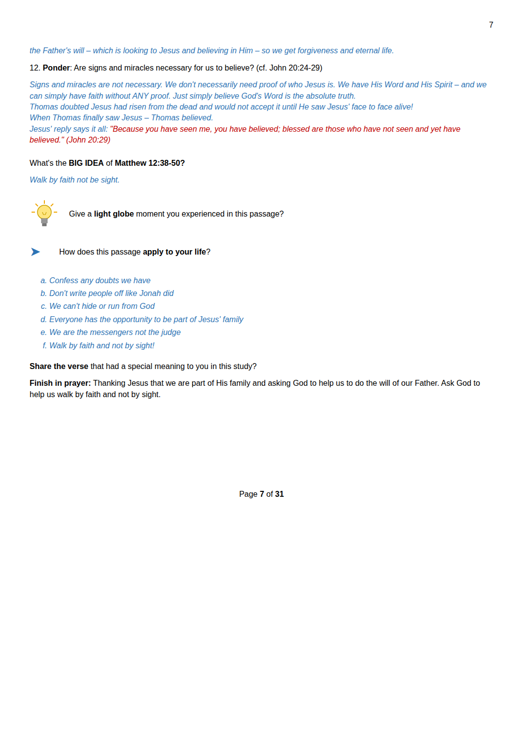7
the Father's will – which is looking to Jesus and believing in Him – so we get forgiveness and eternal life.
12. Ponder: Are signs and miracles necessary for us to believe? (cf. John 20:24-29)
Signs and miracles are not necessary. We don't necessarily need proof of who Jesus is. We have His Word and His Spirit – and we can simply have faith without ANY proof. Just simply believe God's Word is the absolute truth.
Thomas doubted Jesus had risen from the dead and would not accept it until He saw Jesus' face to face alive!
When Thomas finally saw Jesus – Thomas believed.
Jesus' reply says it all: "Because you have seen me, you have believed; blessed are those who have not seen and yet have believed." (John 20:29)
What's the BIG IDEA of Matthew 12:38-50?
Walk by faith not be sight.
Give a light globe moment you experienced in this passage?
➤ How does this passage apply to your life?
Confess any doubts we have
Don't write people off like Jonah did
We can't hide or run from God
Everyone has the opportunity to be part of Jesus' family
We are the messengers not the judge
Walk by faith and not by sight!
Share the verse that had a special meaning to you in this study?
Finish in prayer: Thanking Jesus that we are part of His family and asking God to help us to do the will of our Father. Ask God to help us walk by faith and not by sight.
Page 7 of 31